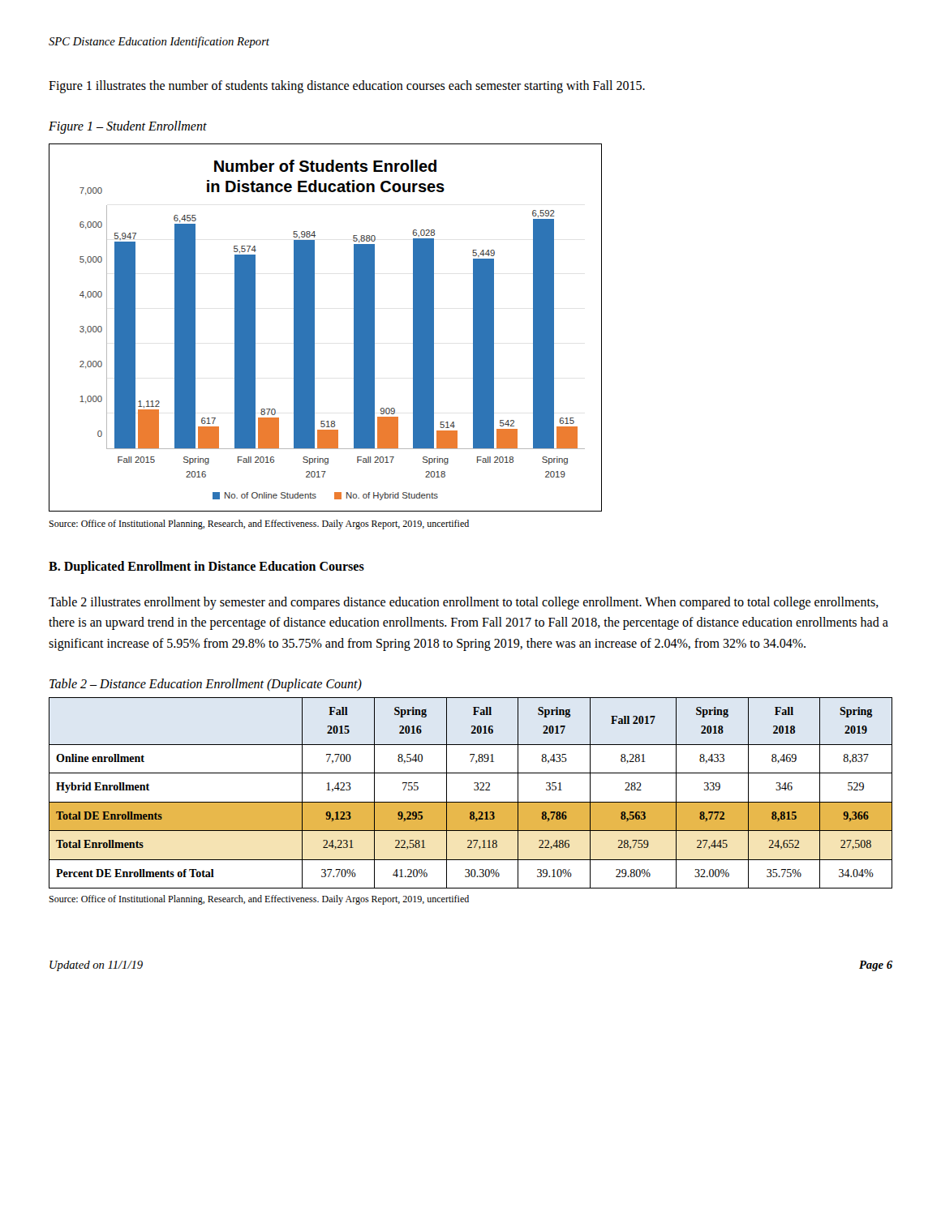SPC Distance Education Identification Report
Figure 1 illustrates the number of students taking distance education courses each semester starting with Fall 2015.
Figure 1 – Student Enrollment
Number of Students Enrolled
in Distance Education Courses
7,000
6,000
5,000
4,000
3,000
2,000
1,000
0
5,947
1,112
6,455
617
5,574
870
5,984
518
5,880
909
6,028
514
5,449
542
6,592
615
Fall 2015 Spring 2016 Fall 2016 Spring 2017 Fall 2017 Spring 2018 Fall 2018 Spring 2019
No. of Online Students No. of Hybrid Students
Source: Office of Institutional Planning, Research, and Effectiveness. Daily Argos Report, 2019, uncertified
B. Duplicated Enrollment in Distance Education Courses
Table 2 illustrates enrollment by semester and compares distance education enrollment to total college enrollment. When compared to total college enrollments, there is an upward trend in the percentage of distance education enrollments. From Fall 2017 to Fall 2018, the percentage of distance education enrollments had a significant increase of 5.95% from 29.8% to 35.75% and from Spring 2018 to Spring 2019, there was an increase of 2.04%, from 32% to 34.04%.
Table 2 – Distance Education Enrollment (Duplicate Count)
| | Fall 2015 | Spring 2016 | Fall 2016 | Spring 2017 | Fall 2017 | Spring 2018 | Fall 2018 | Spring 2019 |
| --- | --- | --- | --- | --- | --- | --- | --- | --- |
| Online enrollment | 7,700 | 8,540 | 7,891 | 8,435 | 8,281 | 8,433 | 8,469 | 8,837 |
| Hybrid Enrollment | 1,423 | 755 | 322 | 351 | 282 | 339 | 346 | 529 |
| Total DE Enrollments | 9,123 | 9,295 | 8,213 | 8,786 | 8,563 | 8,772 | 8,815 | 9,366 |
| Total Enrollments | 24,231 | 22,581 | 27,118 | 22,486 | 28,759 | 27,445 | 24,652 | 27,508 |
| Percent DE Enrollments of Total | 37.70% | 41.20% | 30.30% | 39.10% | 29.80% | 32.00% | 35.75% | 34.04% |
Source: Office of Institutional Planning, Research, and Effectiveness. Daily Argos Report, 2019, uncertified
Updated on 11/1/19 Page 6